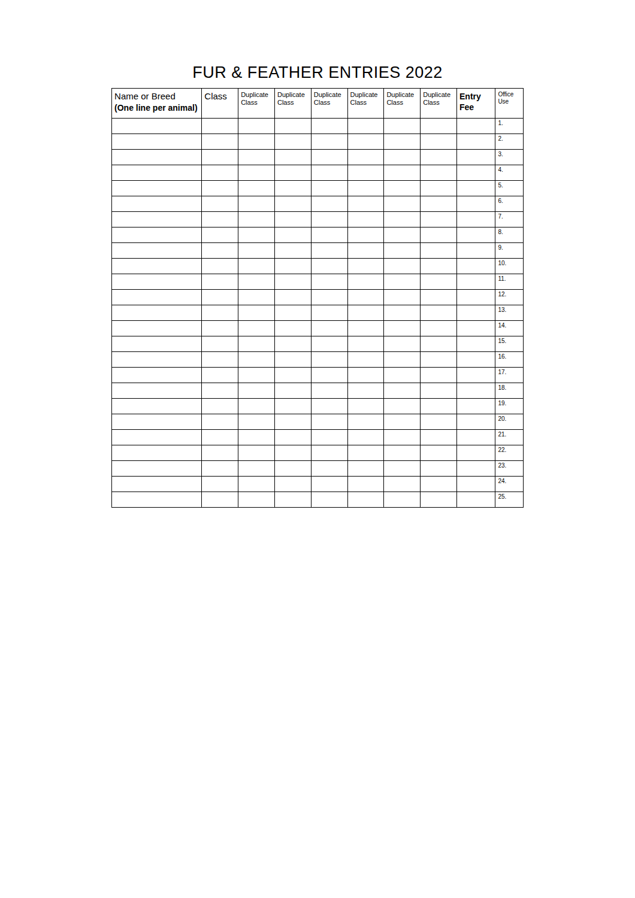FUR & FEATHER ENTRIES 2022
| Name or Breed (One line per animal) | Class | Duplicate Class | Duplicate Class | Duplicate Class | Duplicate Class | Duplicate Class | Duplicate Class | Entry Fee | Office Use |
| --- | --- | --- | --- | --- | --- | --- | --- | --- | --- |
| | | | | | | | | | 1. |
| | | | | | | | | | 2. |
| | | | | | | | | | 3. |
| | | | | | | | | | 4. |
| | | | | | | | | | 5. |
| | | | | | | | | | 6. |
| | | | | | | | | | 7. |
| | | | | | | | | | 8. |
| | | | | | | | | | 9. |
| | | | | | | | | | 10. |
| | | | | | | | | | 11. |
| | | | | | | | | | 12. |
| | | | | | | | | | 13. |
| | | | | | | | | | 14. |
| | | | | | | | | | 15. |
| | | | | | | | | | 16. |
| | | | | | | | | | 17. |
| | | | | | | | | | 18. |
| | | | | | | | | | 19. |
| | | | | | | | | | 20. |
| | | | | | | | | | 21. |
| | | | | | | | | | 22. |
| | | | | | | | | | 23. |
| | | | | | | | | | 24. |
| | | | | | | | | | 25. |